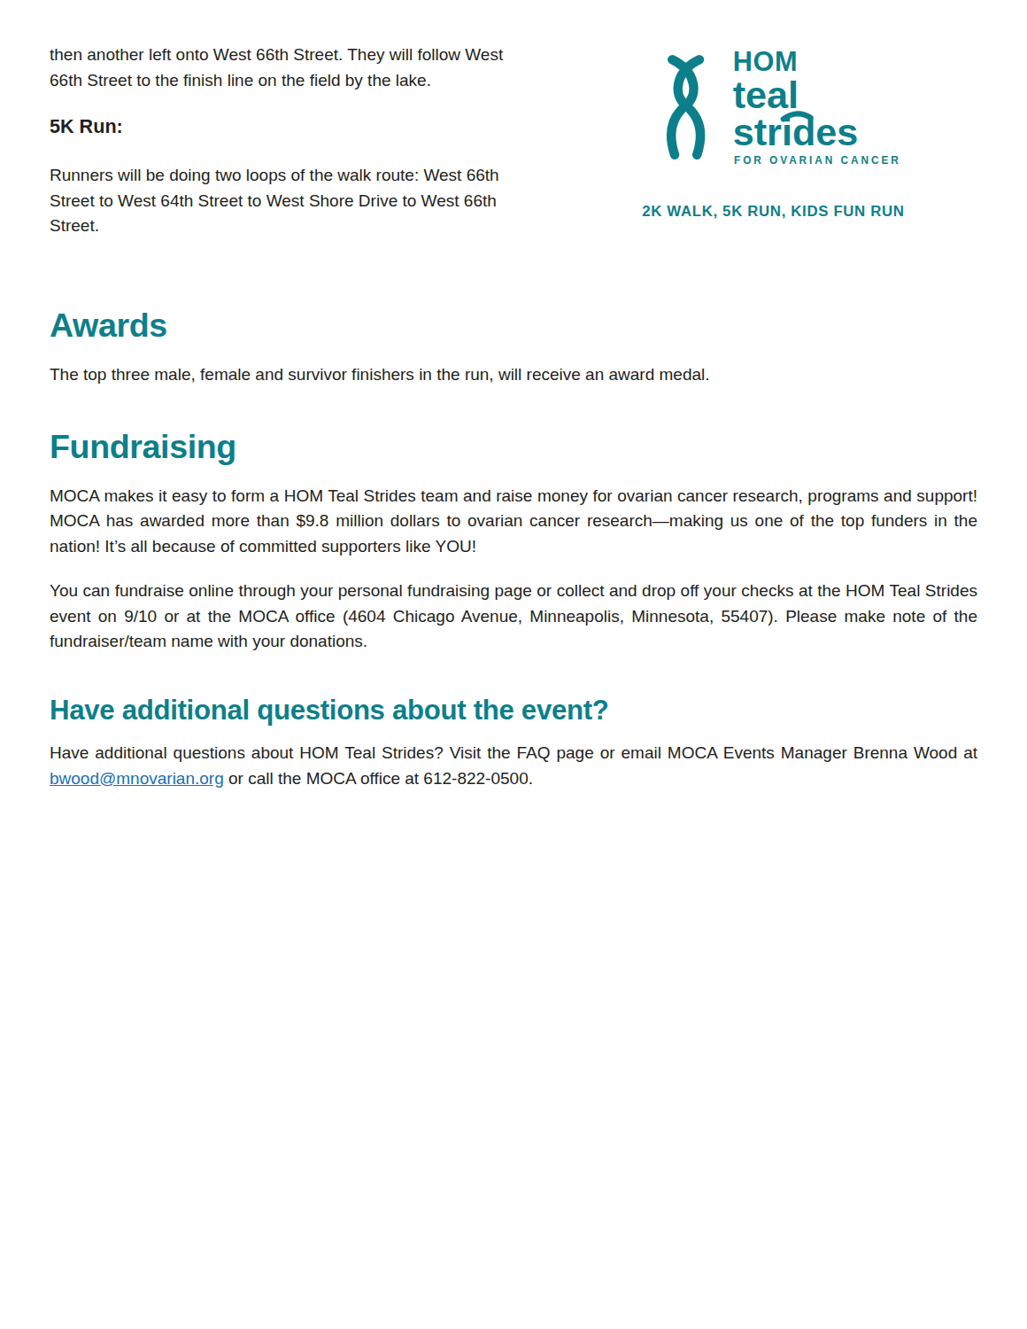then another left onto West 66th Street. They will follow West 66th Street to the finish line on the field by the lake.
5K Run:
Runners will be doing two loops of the walk route: West 66th Street to West 64th Street to West Shore Drive to West 66th Street.
HOM teal strides FOR OVARIAN CANCER
2K WALK, 5K RUN, KIDS FUN RUN
Awards
The top three male, female and survivor finishers in the run, will receive an award medal.
Fundraising
MOCA makes it easy to form a HOM Teal Strides team and raise money for ovarian cancer research, programs and support! MOCA has awarded more than $9.8 million dollars to ovarian cancer research—making us one of the top funders in the nation! It’s all because of committed supporters like YOU!
You can fundraise online through your personal fundraising page or collect and drop off your checks at the HOM Teal Strides event on 9/10 or at the MOCA office (4604 Chicago Avenue, Minneapolis, Minnesota, 55407). Please make note of the fundraiser/team name with your donations.
Have additional questions about the event?
Have additional questions about HOM Teal Strides? Visit the FAQ page or email MOCA Events Manager Brenna Wood at bwood@mnovarian.org or call the MOCA office at 612-822-0500.